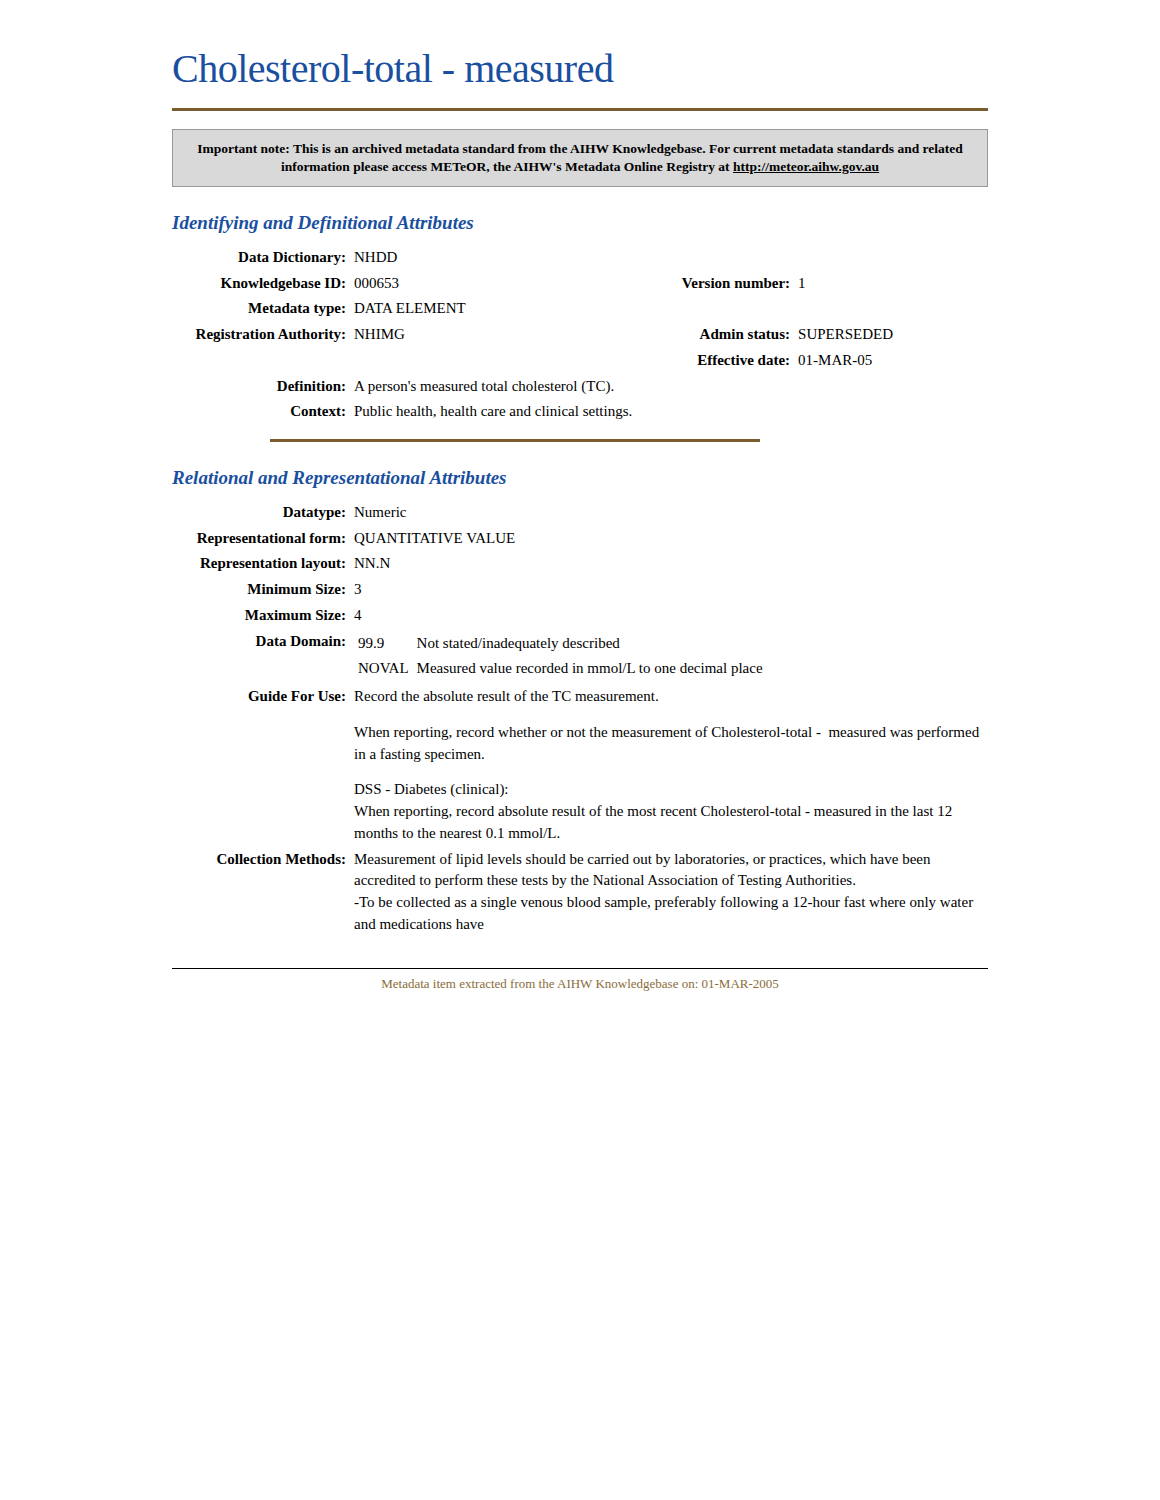Cholesterol-total - measured
Important note: This is an archived metadata standard from the AIHW Knowledgebase. For current metadata standards and related information please access METeOR, the AIHW's Metadata Online Registry at http://meteor.aihw.gov.au
Identifying and Definitional Attributes
| Data Dictionary: | NHDD | | |
| Knowledgebase ID: | 000653 | Version number: | 1 |
| Metadata type: | DATA ELEMENT | | |
| Registration Authority: | NHIMG | Admin status: | SUPERSEDED |
| | | Effective date: | 01-MAR-05 |
| Definition: | A person's measured total cholesterol (TC). |
| Context: | Public health, health care and clinical settings. |
Relational and Representational Attributes
| Datatype: | Numeric |
| Representational form: | QUANTITATIVE VALUE |
| Representation layout: | NN.N |
| Minimum Size: | 3 |
| Maximum Size: | 4 |
| Data Domain: | / 99.9 / Not stated/inadequately described / / NOVAL / Measured value recorded in mmol/L to one decimal place / |
| Guide For Use: | Record the absolute result of the TC measurement. When reporting, record whether or not the measurement of Cholesterol-total - measured was performed in a fasting specimen. DSS - Diabetes (clinical): When reporting, record absolute result of the most recent Cholesterol-total - measured in the last 12 months to the nearest 0.1 mmol/L. |
| Collection Methods: | Measurement of lipid levels should be carried out by laboratories, or practices, which have been accredited to perform these tests by the National Association of Testing Authorities. -To be collected as a single venous blood sample, preferably following a 12-hour fast where only water and medications have |
Metadata item extracted from the AIHW Knowledgebase on: 01-MAR-2005